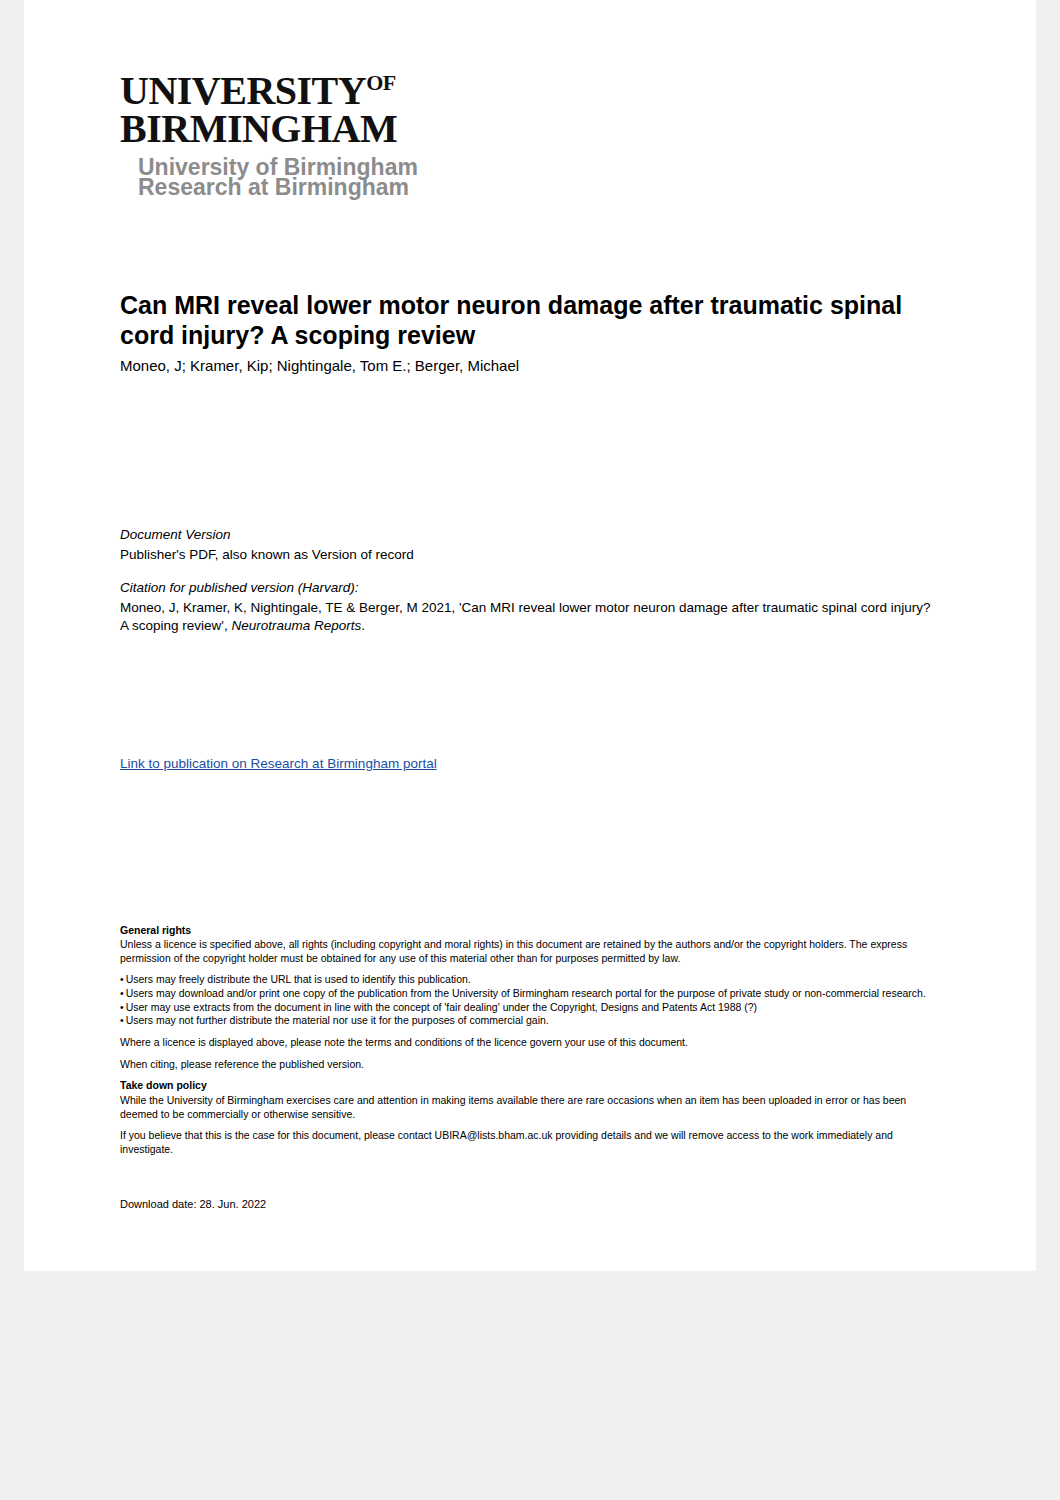UNIVERSITYOF
BIRMINGHAM
University of Birmingham Research at Birmingham
Can MRI reveal lower motor neuron damage after traumatic spinal cord injury? A scoping review
Moneo, J; Kramer, Kip; Nightingale, Tom E.; Berger, Michael
Document Version
Publisher's PDF, also known as Version of record
Citation for published version (Harvard):
Moneo, J, Kramer, K, Nightingale, TE & Berger, M 2021, 'Can MRI reveal lower motor neuron damage after traumatic spinal cord injury? A scoping review', Neurotrauma Reports.
Link to publication on Research at Birmingham portal
General rights
Unless a licence is specified above, all rights (including copyright and moral rights) in this document are retained by the authors and/or the copyright holders. The express permission of the copyright holder must be obtained for any use of this material other than for purposes permitted by law.
Users may freely distribute the URL that is used to identify this publication.
Users may download and/or print one copy of the publication from the University of Birmingham research portal for the purpose of private study or non-commercial research.
User may use extracts from the document in line with the concept of 'fair dealing' under the Copyright, Designs and Patents Act 1988 (?)
Users may not further distribute the material nor use it for the purposes of commercial gain.
Where a licence is displayed above, please note the terms and conditions of the licence govern your use of this document.
When citing, please reference the published version.
Take down policy
While the University of Birmingham exercises care and attention in making items available there are rare occasions when an item has been uploaded in error or has been deemed to be commercially or otherwise sensitive.
If you believe that this is the case for this document, please contact UBIRA@lists.bham.ac.uk providing details and we will remove access to the work immediately and investigate.
Download date: 28. Jun. 2022